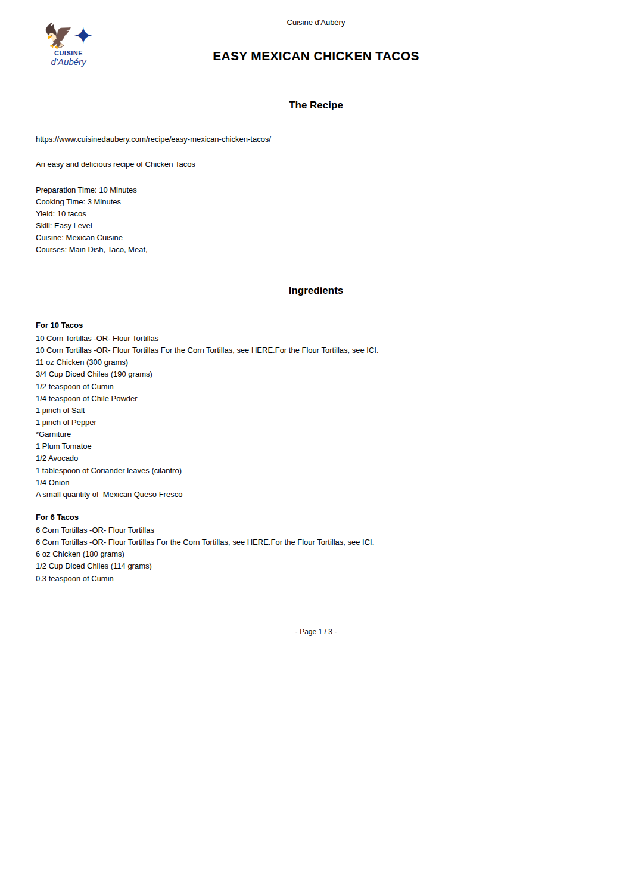🦅✦ CUISINE
d’Aubéry
Cuisine d'Aubéry
EASY MEXICAN CHICKEN TACOS
The Recipe
https://www.cuisinedaubery.com/recipe/easy-mexican-chicken-tacos/
An easy and delicious recipe of Chicken Tacos
Preparation Time: 10 Minutes
Cooking Time: 3 Minutes
Yield: 10 tacos
Skill: Easy Level
Cuisine: Mexican Cuisine
Courses: Main Dish, Taco, Meat,
Ingredients
For 10 Tacos
10 Corn Tortillas -OR- Flour Tortillas
10 Corn Tortillas -OR- Flour Tortillas For the Corn Tortillas, see HERE.For the Flour Tortillas, see ICI.
11 oz Chicken (300 grams)
3/4 Cup Diced Chiles (190 grams)
1/2 teaspoon of Cumin
1/4 teaspoon of Chile Powder
1 pinch of Salt
1 pinch of Pepper
*Garniture
1 Plum Tomatoe
1/2 Avocado
1 tablespoon of Coriander leaves (cilantro)
1/4 Onion
A small quantity of Mexican Queso Fresco
For 6 Tacos
6 Corn Tortillas -OR- Flour Tortillas
6 Corn Tortillas -OR- Flour Tortillas For the Corn Tortillas, see HERE.For the Flour Tortillas, see ICI.
6 oz Chicken (180 grams)
1/2 Cup Diced Chiles (114 grams)
0.3 teaspoon of Cumin
- Page 1 / 3 -